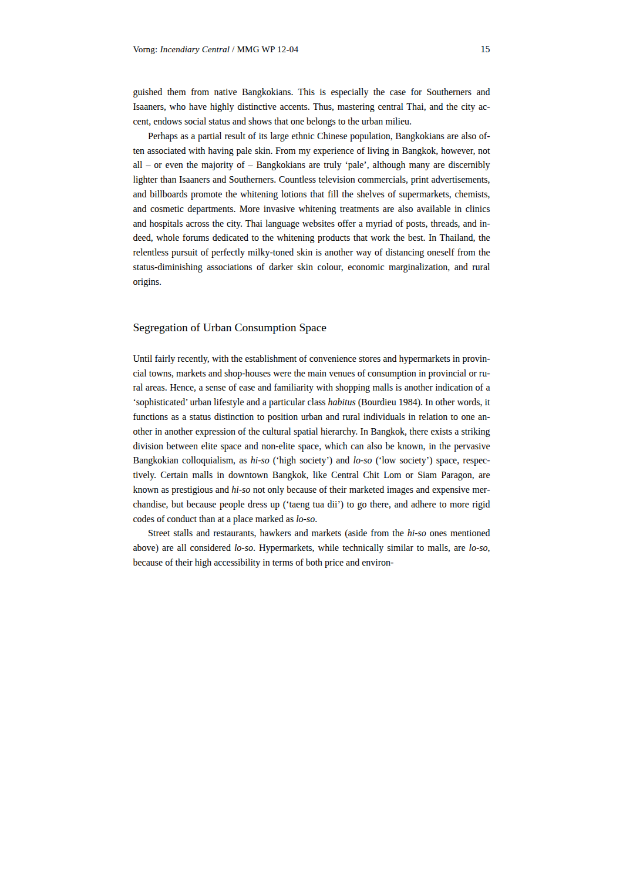Vorng: Incendiary Central / MMG WP 12-04 15
guished them from native Bangkokians. This is especially the case for Southerners and Isaaners, who have highly distinctive accents. Thus, mastering central Thai, and the city accent, endows social status and shows that one belongs to the urban milieu.
Perhaps as a partial result of its large ethnic Chinese population, Bangkokians are also often associated with having pale skin. From my experience of living in Bangkok, however, not all – or even the majority of – Bangkokians are truly ‘pale’, although many are discernibly lighter than Isaaners and Southerners. Countless television commercials, print advertisements, and billboards promote the whitening lotions that fill the shelves of supermarkets, chemists, and cosmetic departments. More invasive whitening treatments are also available in clinics and hospitals across the city. Thai language websites offer a myriad of posts, threads, and indeed, whole forums dedicated to the whitening products that work the best. In Thailand, the relentless pursuit of perfectly milky-toned skin is another way of distancing oneself from the status-diminishing associations of darker skin colour, economic marginalization, and rural origins.
Segregation of Urban Consumption Space
Until fairly recently, with the establishment of convenience stores and hypermarkets in provincial towns, markets and shop-houses were the main venues of consumption in provincial or rural areas. Hence, a sense of ease and familiarity with shopping malls is another indication of a ‘sophisticated’ urban lifestyle and a particular class habitus (Bourdieu 1984). In other words, it functions as a status distinction to position urban and rural individuals in relation to one another in another expression of the cultural spatial hierarchy. In Bangkok, there exists a striking division between elite space and non-elite space, which can also be known, in the pervasive Bangkokian colloquialism, as hi-so (‘high society’) and lo-so (‘low society’) space, respectively. Certain malls in downtown Bangkok, like Central Chit Lom or Siam Paragon, are known as prestigious and hi-so not only because of their marketed images and expensive merchandise, but because people dress up (‘taeng tua dii’) to go there, and adhere to more rigid codes of conduct than at a place marked as lo-so.
Street stalls and restaurants, hawkers and markets (aside from the hi-so ones mentioned above) are all considered lo-so. Hypermarkets, while technically similar to malls, are lo-so, because of their high accessibility in terms of both price and environ-